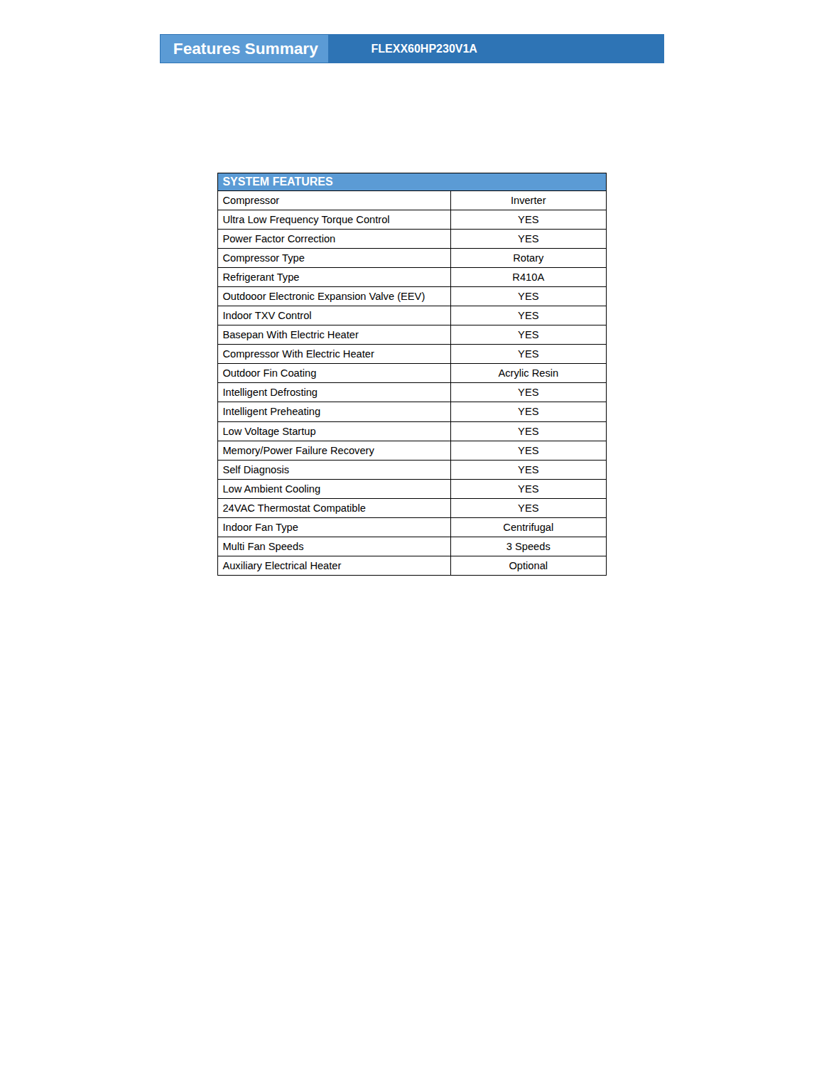Features Summary
FLEXX60HP230V1A
| SYSTEM FEATURES |
| --- |
| Compressor | Inverter |
| Ultra Low Frequency Torque Control | YES |
| Power Factor Correction | YES |
| Compressor Type | Rotary |
| Refrigerant Type | R410A |
| Outdooor Electronic Expansion Valve (EEV) | YES |
| Indoor TXV Control | YES |
| Basepan With Electric Heater | YES |
| Compressor With Electric Heater | YES |
| Outdoor Fin Coating | Acrylic Resin |
| Intelligent Defrosting | YES |
| Intelligent Preheating | YES |
| Low Voltage Startup | YES |
| Memory/Power Failure Recovery | YES |
| Self Diagnosis | YES |
| Low Ambient Cooling | YES |
| 24VAC Thermostat Compatible | YES |
| Indoor Fan Type | Centrifugal |
| Multi Fan Speeds | 3 Speeds |
| Auxiliary Electrical Heater | Optional |